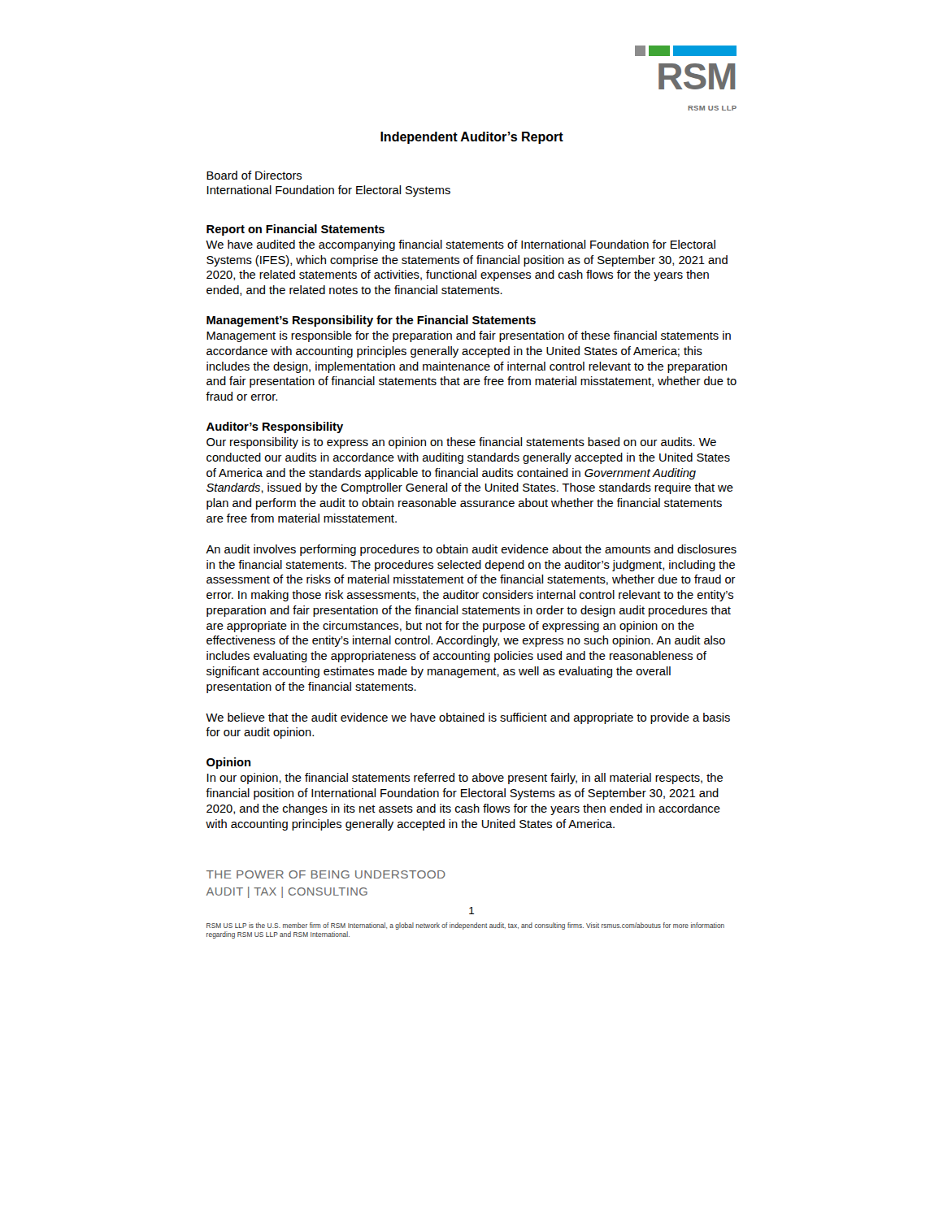RSM
RSM US LLP
Independent Auditor’s Report
Board of Directors
International Foundation for Electoral Systems
Report on Financial Statements
We have audited the accompanying financial statements of International Foundation for Electoral Systems (IFES), which comprise the statements of financial position as of September 30, 2021 and 2020, the related statements of activities, functional expenses and cash flows for the years then ended, and the related notes to the financial statements.
Management’s Responsibility for the Financial Statements
Management is responsible for the preparation and fair presentation of these financial statements in accordance with accounting principles generally accepted in the United States of America; this includes the design, implementation and maintenance of internal control relevant to the preparation and fair presentation of financial statements that are free from material misstatement, whether due to fraud or error.
Auditor’s Responsibility
Our responsibility is to express an opinion on these financial statements based on our audits. We conducted our audits in accordance with auditing standards generally accepted in the United States of America and the standards applicable to financial audits contained in Government Auditing Standards, issued by the Comptroller General of the United States. Those standards require that we plan and perform the audit to obtain reasonable assurance about whether the financial statements are free from material misstatement.
An audit involves performing procedures to obtain audit evidence about the amounts and disclosures in the financial statements. The procedures selected depend on the auditor’s judgment, including the assessment of the risks of material misstatement of the financial statements, whether due to fraud or error. In making those risk assessments, the auditor considers internal control relevant to the entity’s preparation and fair presentation of the financial statements in order to design audit procedures that are appropriate in the circumstances, but not for the purpose of expressing an opinion on the effectiveness of the entity’s internal control. Accordingly, we express no such opinion. An audit also includes evaluating the appropriateness of accounting policies used and the reasonableness of significant accounting estimates made by management, as well as evaluating the overall presentation of the financial statements.
We believe that the audit evidence we have obtained is sufficient and appropriate to provide a basis for our audit opinion.
Opinion
In our opinion, the financial statements referred to above present fairly, in all material respects, the financial position of International Foundation for Electoral Systems as of September 30, 2021 and 2020, and the changes in its net assets and its cash flows for the years then ended in accordance with accounting principles generally accepted in the United States of America.
THE POWER OF BEING UNDERSTOOD
AUDIT | TAX | CONSULTING
1
RSM US LLP is the U.S. member firm of RSM International, a global network of independent audit, tax, and consulting firms. Visit rsmus.com/aboutus for more information regarding RSM US LLP and RSM International.